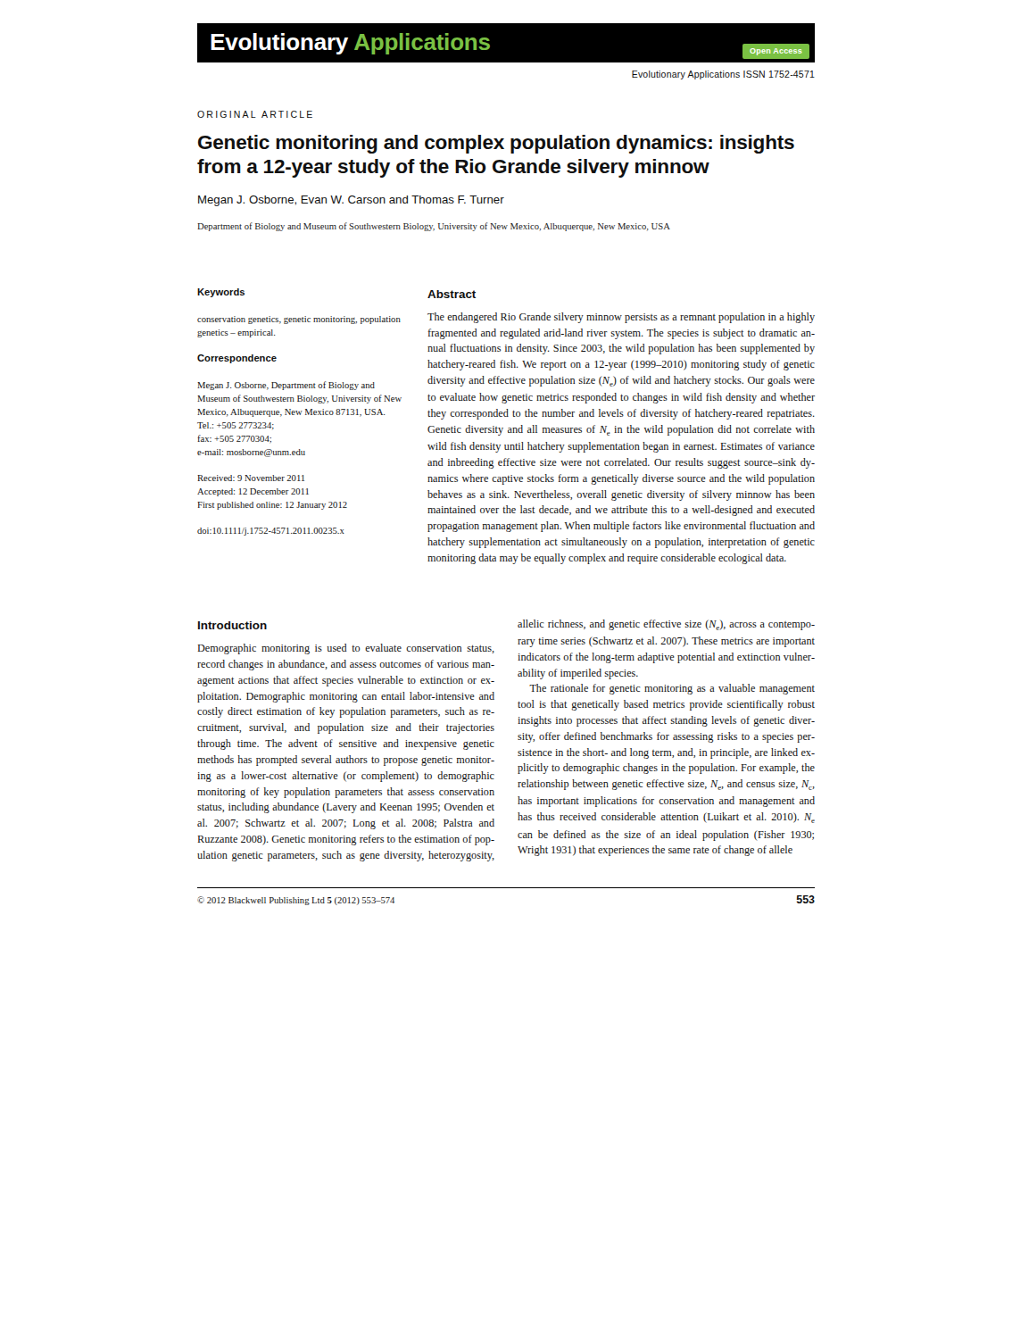Evolutionary Applications
Open Access
Evolutionary Applications ISSN 1752-4571
Original Article
Genetic monitoring and complex population dynamics: insights from a 12-year study of the Rio Grande silvery minnow
Megan J. Osborne, Evan W. Carson and Thomas F. Turner
Department of Biology and Museum of Southwestern Biology, University of New Mexico, Albuquerque, New Mexico, USA
Keywords
conservation genetics, genetic monitoring, population genetics – empirical.
Correspondence
Megan J. Osborne, Department of Biology and Museum of Southwestern Biology, University of New Mexico, Albuquerque, New Mexico 87131, USA.
Tel.: +505 2773234;
fax: +505 2770304;
e-mail: mosborne@unm.edu
Received: 9 November 2011
Accepted: 12 December 2011
First published online: 12 January 2012
doi:10.1111/j.1752-4571.2011.00235.x
Abstract
The endangered Rio Grande silvery minnow persists as a remnant population in a highly fragmented and regulated arid-land river system. The species is subject to dramatic annual fluctuations in density. Since 2003, the wild population has been supplemented by hatchery-reared fish. We report on a 12-year (1999–2010) monitoring study of genetic diversity and effective population size (Ne) of wild and hatchery stocks. Our goals were to evaluate how genetic metrics responded to changes in wild fish density and whether they corresponded to the number and levels of diversity of hatchery-reared repatriates. Genetic diversity and all measures of Ne in the wild population did not correlate with wild fish density until hatchery supplementation began in earnest. Estimates of variance and inbreeding effective size were not correlated. Our results suggest source–sink dynamics where captive stocks form a genetically diverse source and the wild population behaves as a sink. Nevertheless, overall genetic diversity of silvery minnow has been maintained over the last decade, and we attribute this to a well-designed and executed propagation management plan. When multiple factors like environmental fluctuation and hatchery supplementation act simultaneously on a population, interpretation of genetic monitoring data may be equally complex and require considerable ecological data.
Introduction
Demographic monitoring is used to evaluate conservation status, record changes in abundance, and assess outcomes of various management actions that affect species vulnerable to extinction or exploitation. Demographic monitoring can entail labor-intensive and costly direct estimation of key population parameters, such as recruitment, survival, and population size and their trajectories through time. The advent of sensitive and inexpensive genetic methods has prompted several authors to propose genetic monitoring as a lower-cost alternative (or complement) to demographic monitoring of key population parameters that assess conservation status, including abundance (Lavery and Keenan 1995; Ovenden et al. 2007; Schwartz et al. 2007; Long et al. 2008; Palstra and Ruzzante 2008). Genetic monitoring refers to the estimation of population genetic parameters, such as gene diversity, heterozygosity, allelic richness, and genetic effective size (Ne), across a contemporary time series (Schwartz et al. 2007). These metrics are important indicators of the long-term adaptive potential and extinction vulnerability of imperiled species.
The rationale for genetic monitoring as a valuable management tool is that genetically based metrics provide scientifically robust insights into processes that affect standing levels of genetic diversity, offer defined benchmarks for assessing risks to a species persistence in the short- and long term, and, in principle, are linked explicitly to demographic changes in the population. For example, the relationship between genetic effective size, Ne, and census size, Nc, has important implications for conservation and management and has thus received considerable attention (Luikart et al. 2010). Ne can be defined as the size of an ideal population (Fisher 1930; Wright 1931) that experiences the same rate of change of allele
© 2012 Blackwell Publishing Ltd 5 (2012) 553–574
553